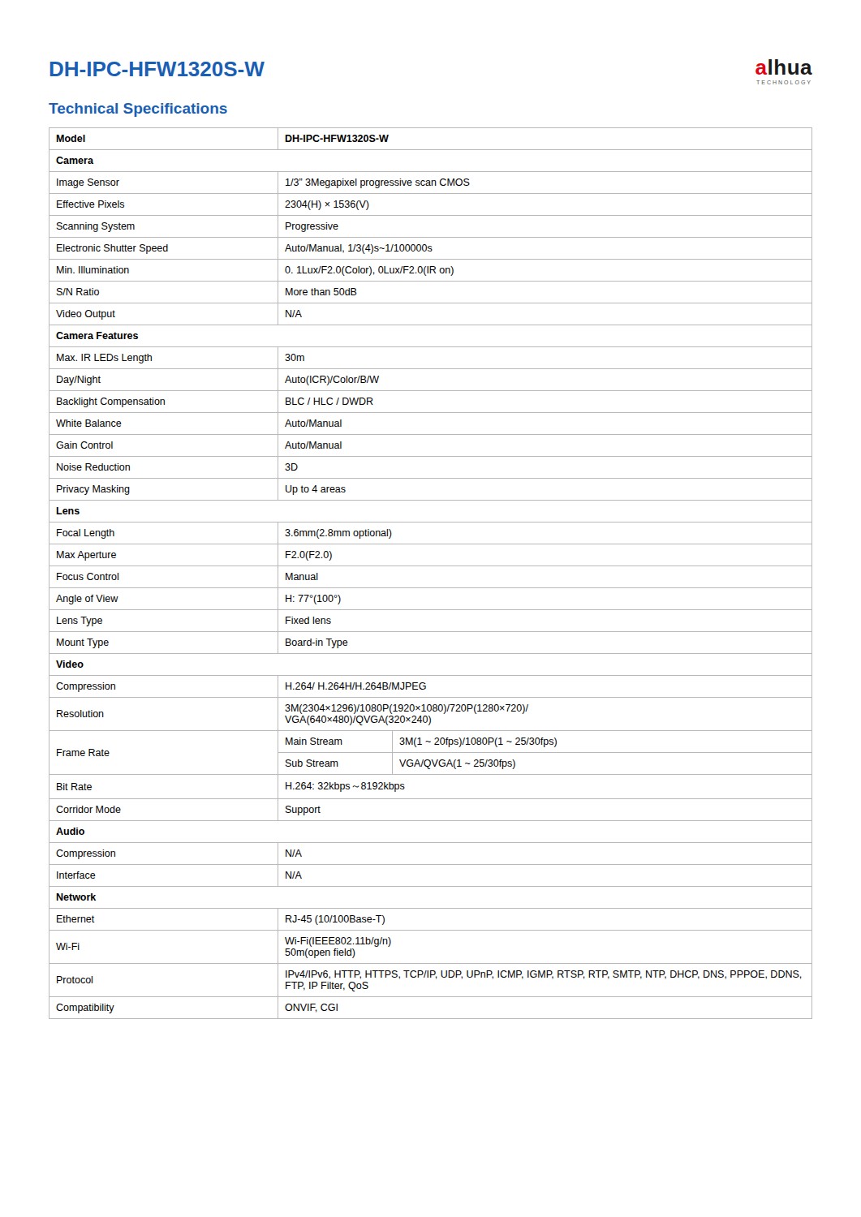alhua
TECHNOLOGY
DH-IPC-HFW1320S-W
Technical Specifications
| Model | DH-IPC-HFW1320S-W |
| Camera |
| Image Sensor | 1/3” 3Megapixel progressive scan CMOS |
| Effective Pixels | 2304(H) × 1536(V) |
| Scanning System | Progressive |
| Electronic Shutter Speed | Auto/Manual, 1/3(4)s~1/100000s |
| Min. Illumination | 0. 1Lux/F2.0(Color), 0Lux/F2.0(IR on) |
| S/N Ratio | More than 50dB |
| Video Output | N/A |
| Camera Features |
| Max. IR LEDs Length | 30m |
| Day/Night | Auto(ICR)/Color/B/W |
| Backlight Compensation | BLC / HLC / DWDR |
| White Balance | Auto/Manual |
| Gain Control | Auto/Manual |
| Noise Reduction | 3D |
| Privacy Masking | Up to 4 areas |
| Lens |
| Focal Length | 3.6mm(2.8mm optional) |
| Max Aperture | F2.0(F2.0) |
| Focus Control | Manual |
| Angle of View | H: 77°(100°) |
| Lens Type | Fixed lens |
| Mount Type | Board-in Type |
| Video |
| Compression | H.264/ H.264H/H.264B/MJPEG |
| Resolution | 3M(2304×1296)/1080P(1920×1080)/720P(1280×720)/ VGA(640×480)/QVGA(320×240) |
| Frame Rate | Main Stream | 3M(1 ~ 20fps)/1080P(1 ~ 25/30fps) |
| Sub Stream | VGA/QVGA(1 ~ 25/30fps) |
| Bit Rate | H.264: 32kbps～8192kbps |
| Corridor Mode | Support |
| Audio |
| Compression | N/A |
| Interface | N/A |
| Network |
| Ethernet | RJ-45 (10/100Base-T) |
| Wi-Fi | Wi-Fi(IEEE802.11b/g/n) 50m(open field) |
| Protocol | IPv4/IPv6, HTTP, HTTPS, TCP/IP, UDP, UPnP, ICMP, IGMP, RTSP, RTP, SMTP, NTP, DHCP, DNS, PPPOE, DDNS, FTP, IP Filter, QoS |
| Compatibility | ONVIF, CGI |